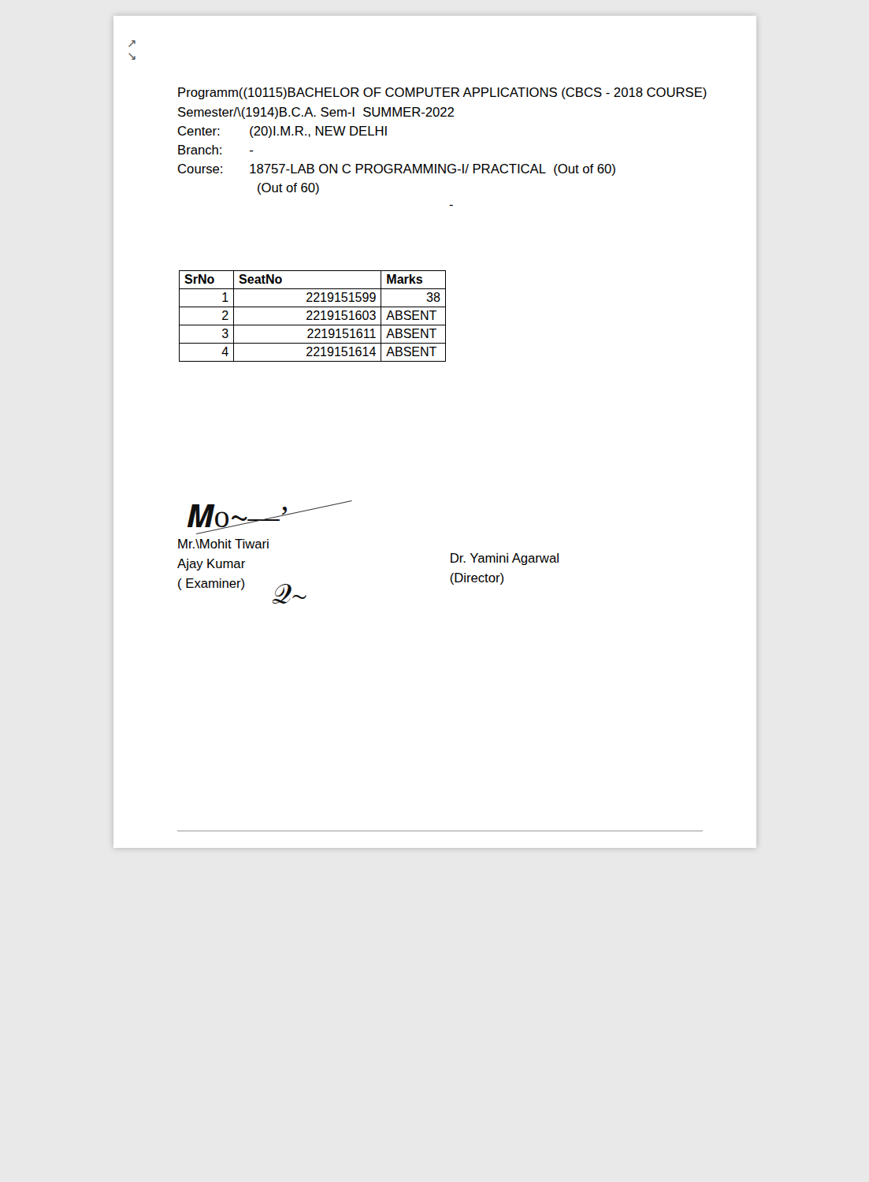↗ ↘
Programm((10115)BACHELOR OF COMPUTER APPLICATIONS (CBCS - 2018 COURSE)
Semester/\(1914)B.C.A. Sem-I SUMMER-2022
Center:
(20)I.M.R., NEW DELHI
Branch:
-
Course:
18757-LAB ON C PROGRAMMING-I/ PRACTICAL (Out of 60)
(Out of 60)
| SrNo | SeatNo | Marks |
| --- | --- | --- |
| 1 | 2219151599 | 38 |
| 2 | 2219151603 | ABSENT |
| 3 | 2219151611 | ABSENT |
| 4 | 2219151614 | ABSENT |
-
𝑴o∼—’
Mr.\Mohit Tiwari
Ajay Kumar
( Examiner)
𝒬∼
Dr. Yamini Agarwal
(Director)